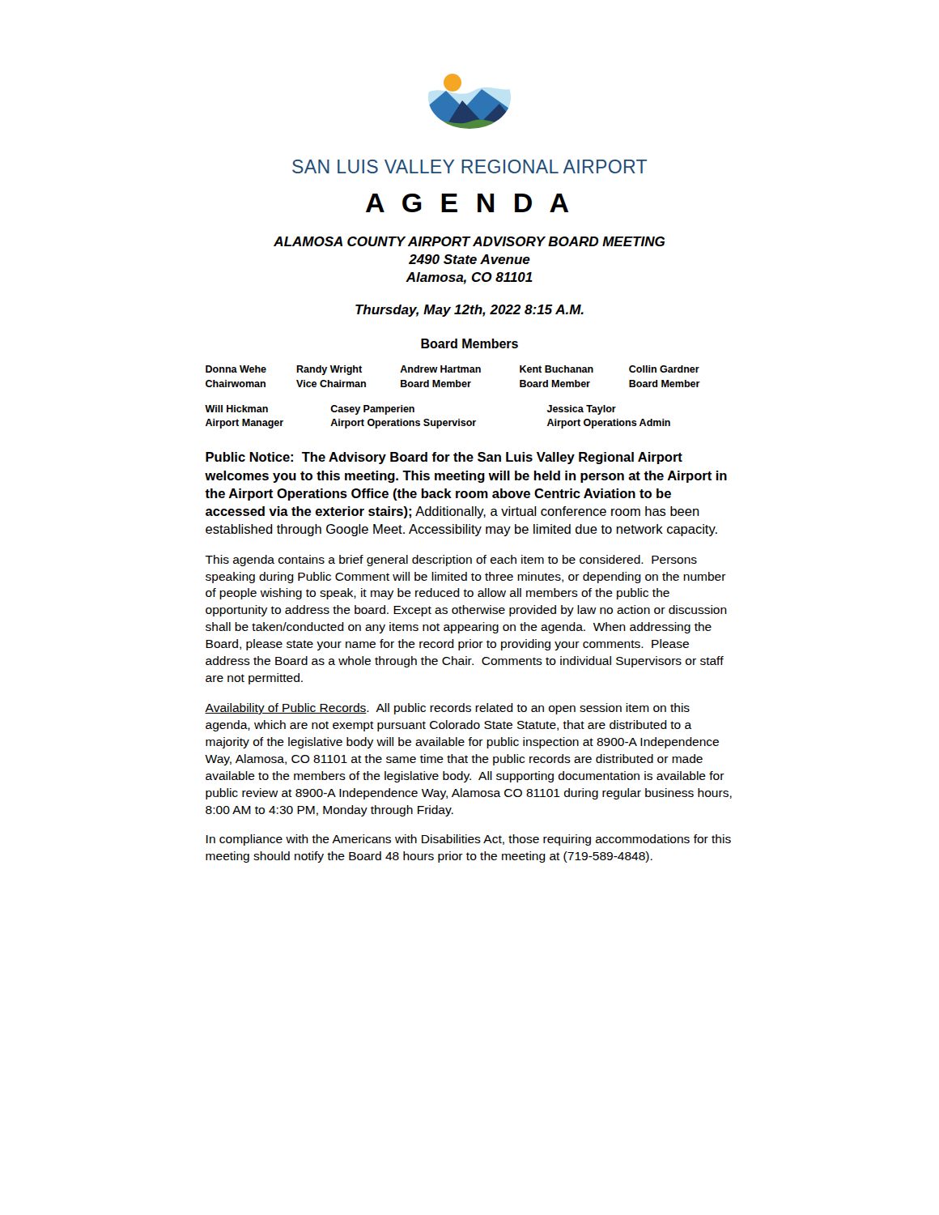SAN LUIS VALLEY REGIONAL AIRPORT
A G E N D A
ALAMOSA COUNTY AIRPORT ADVISORY BOARD MEETING 2490 State Avenue Alamosa, CO 81101
Thursday, May 12th, 2022 8:15 A.M.
Board Members
| Donna Wehe | Randy Wright | Andrew Hartman | Kent Buchanan | Collin Gardner |
| Chairwoman | Vice Chairman | Board Member | Board Member | Board Member |
| Will Hickman | Casey Pamperien | Jessica Taylor |
| Airport Manager | Airport Operations Supervisor | Airport Operations Admin |
Public Notice: The Advisory Board for the San Luis Valley Regional Airport welcomes you to this meeting. This meeting will be held in person at the Airport in the Airport Operations Office (the back room above Centric Aviation to be accessed via the exterior stairs); Additionally, a virtual conference room has been established through Google Meet. Accessibility may be limited due to network capacity.
This agenda contains a brief general description of each item to be considered. Persons speaking during Public Comment will be limited to three minutes, or depending on the number of people wishing to speak, it may be reduced to allow all members of the public the opportunity to address the board. Except as otherwise provided by law no action or discussion shall be taken/conducted on any items not appearing on the agenda. When addressing the Board, please state your name for the record prior to providing your comments. Please address the Board as a whole through the Chair. Comments to individual Supervisors or staff are not permitted.
Availability of Public Records. All public records related to an open session item on this agenda, which are not exempt pursuant Colorado State Statute, that are distributed to a majority of the legislative body will be available for public inspection at 8900-A Independence Way, Alamosa, CO 81101 at the same time that the public records are distributed or made available to the members of the legislative body. All supporting documentation is available for public review at 8900-A Independence Way, Alamosa CO 81101 during regular business hours, 8:00 AM to 4:30 PM, Monday through Friday.
In compliance with the Americans with Disabilities Act, those requiring accommodations for this meeting should notify the Board 48 hours prior to the meeting at (719-589-4848).